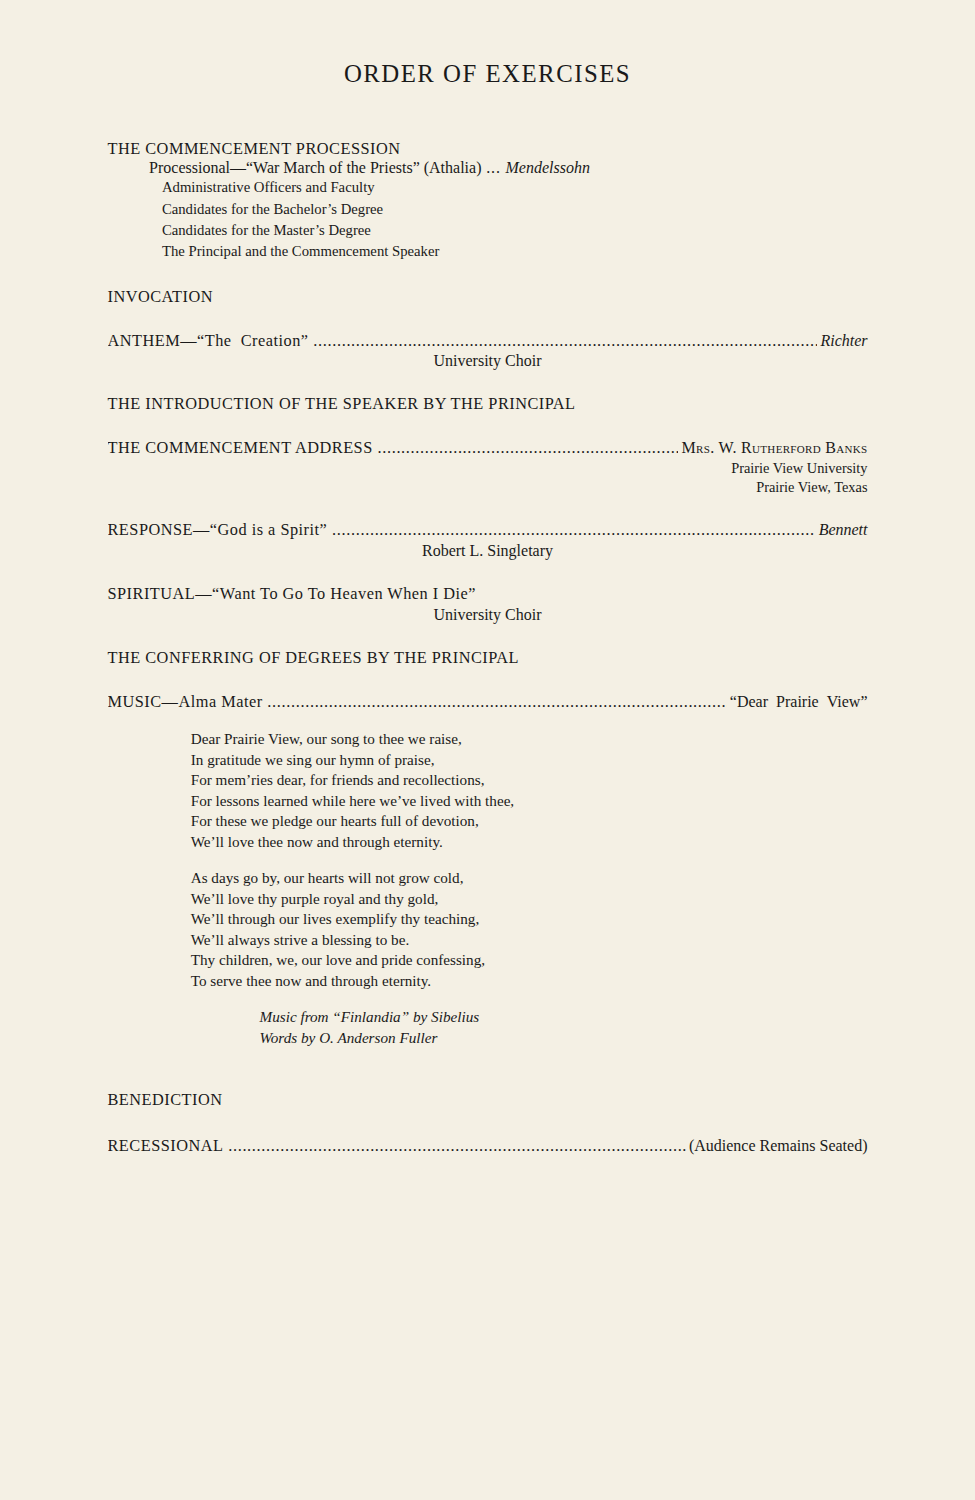ORDER OF EXERCISES
THE COMMENCEMENT PROCESSION
Processional—“War March of the Priests” (Athalia) ... Mendelssohn
Administrative Officers and Faculty
Candidates for the Bachelor’s Degree
Candidates for the Master’s Degree
The Principal and the Commencement Speaker
INVOCATION
ANTHEM—“The Creation” Richter
University Choir
THE INTRODUCTION OF THE SPEAKER BY THE PRINCIPAL
THE COMMENCEMENT ADDRESS Mrs. W. Rutherford Banks
Prairie View University
Prairie View, Texas
RESPONSE—“God is a Spirit” Bennett
Robert L. Singletary
SPIRITUAL—“Want To Go To Heaven When I Die”
University Choir
THE CONFERRING OF DEGREES BY THE PRINCIPAL
MUSIC—Alma Mater “Dear Prairie View”
Dear Prairie View, our song to thee we raise,
In gratitude we sing our hymn of praise,
For mem’ries dear, for friends and recollections,
For lessons learned while here we’ve lived with thee,
For these we pledge our hearts full of devotion,
We’ll love thee now and through eternity.
As days go by, our hearts will not grow cold,
We’ll love thy purple royal and thy gold,
We’ll through our lives exemplify thy teaching,
We’ll always strive a blessing to be.
Thy children, we, our love and pride confessing,
To serve thee now and through eternity.
Music from “Finlandia” by Sibelius
Words by O. Anderson Fuller
BENEDICTION
RECESSIONAL (Audience Remains Seated)